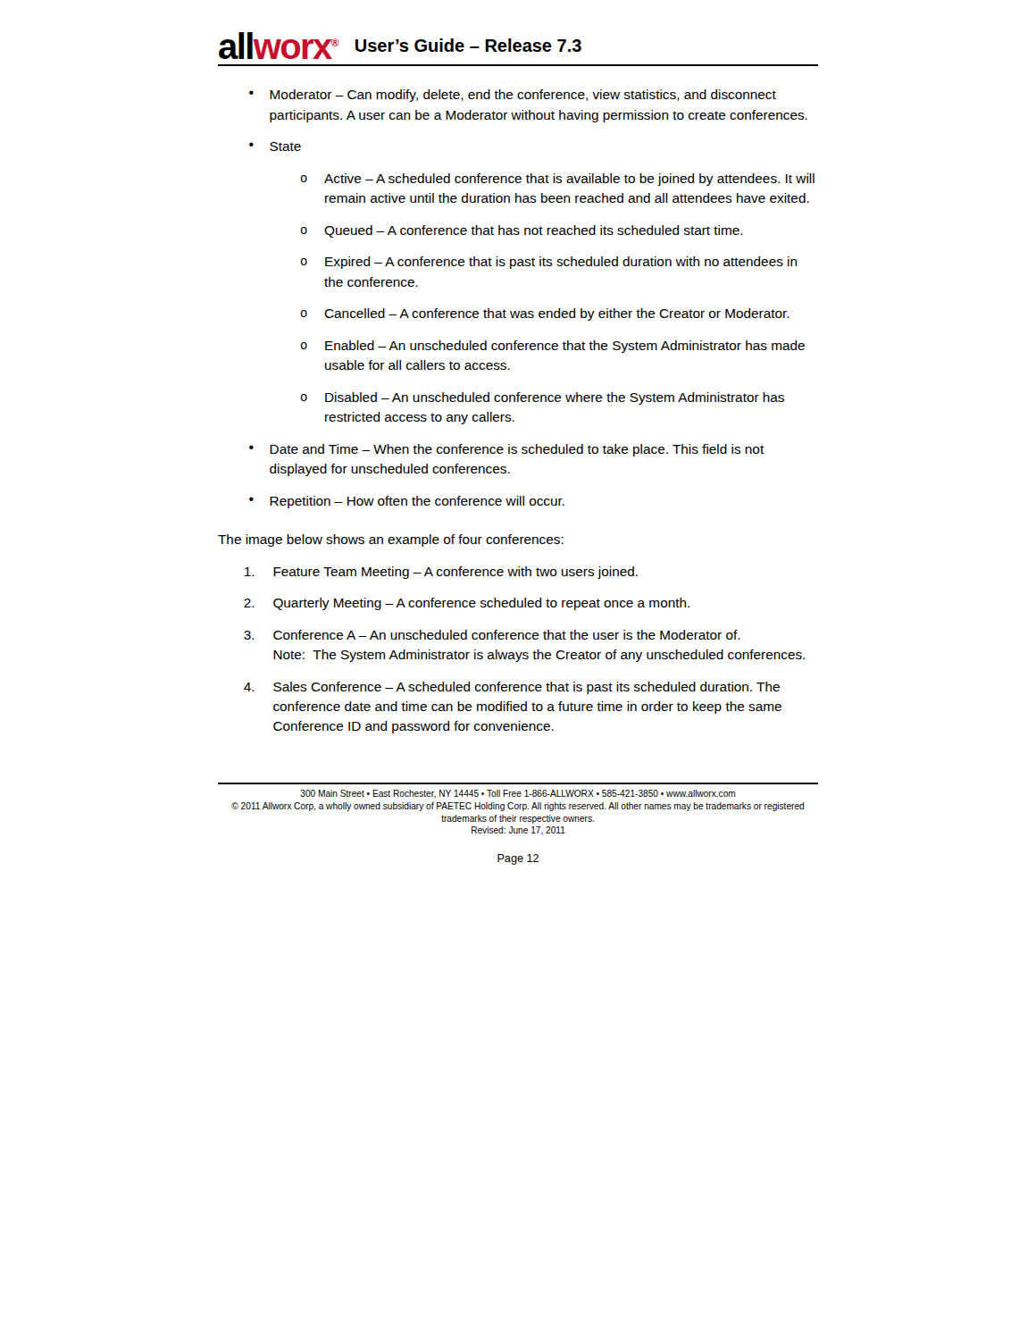all worx®
User’s Guide – Release 7.3
Moderator – Can modify, delete, end the conference, view statistics, and disconnect participants. A user can be a Moderator without having permission to create conferences.
State
Active – A scheduled conference that is available to be joined by attendees. It will remain active until the duration has been reached and all attendees have exited.
Queued – A conference that has not reached its scheduled start time.
Expired – A conference that is past its scheduled duration with no attendees in the conference.
Cancelled – A conference that was ended by either the Creator or Moderator.
Enabled – An unscheduled conference that the System Administrator has made usable for all callers to access.
Disabled – An unscheduled conference where the System Administrator has restricted access to any callers.
Date and Time – When the conference is scheduled to take place. This field is not displayed for unscheduled conferences.
Repetition – How often the conference will occur.
The image below shows an example of four conferences:
Feature Team Meeting – A conference with two users joined.
Quarterly Meeting – A conference scheduled to repeat once a month.
Conference A – An unscheduled conference that the user is the Moderator of. Note: The System Administrator is always the Creator of any unscheduled conferences.
Sales Conference – A scheduled conference that is past its scheduled duration. The conference date and time can be modified to a future time in order to keep the same Conference ID and password for convenience.
300 Main Street • East Rochester, NY 14445 • Toll Free 1-866-ALLWORX • 585-421-3850 • www.allworx.com
© 2011 Allworx Corp, a wholly owned subsidiary of PAETEC Holding Corp. All rights reserved. All other names may be trademarks or registered trademarks of their respective owners.
Revised: June 17, 2011
Page 12